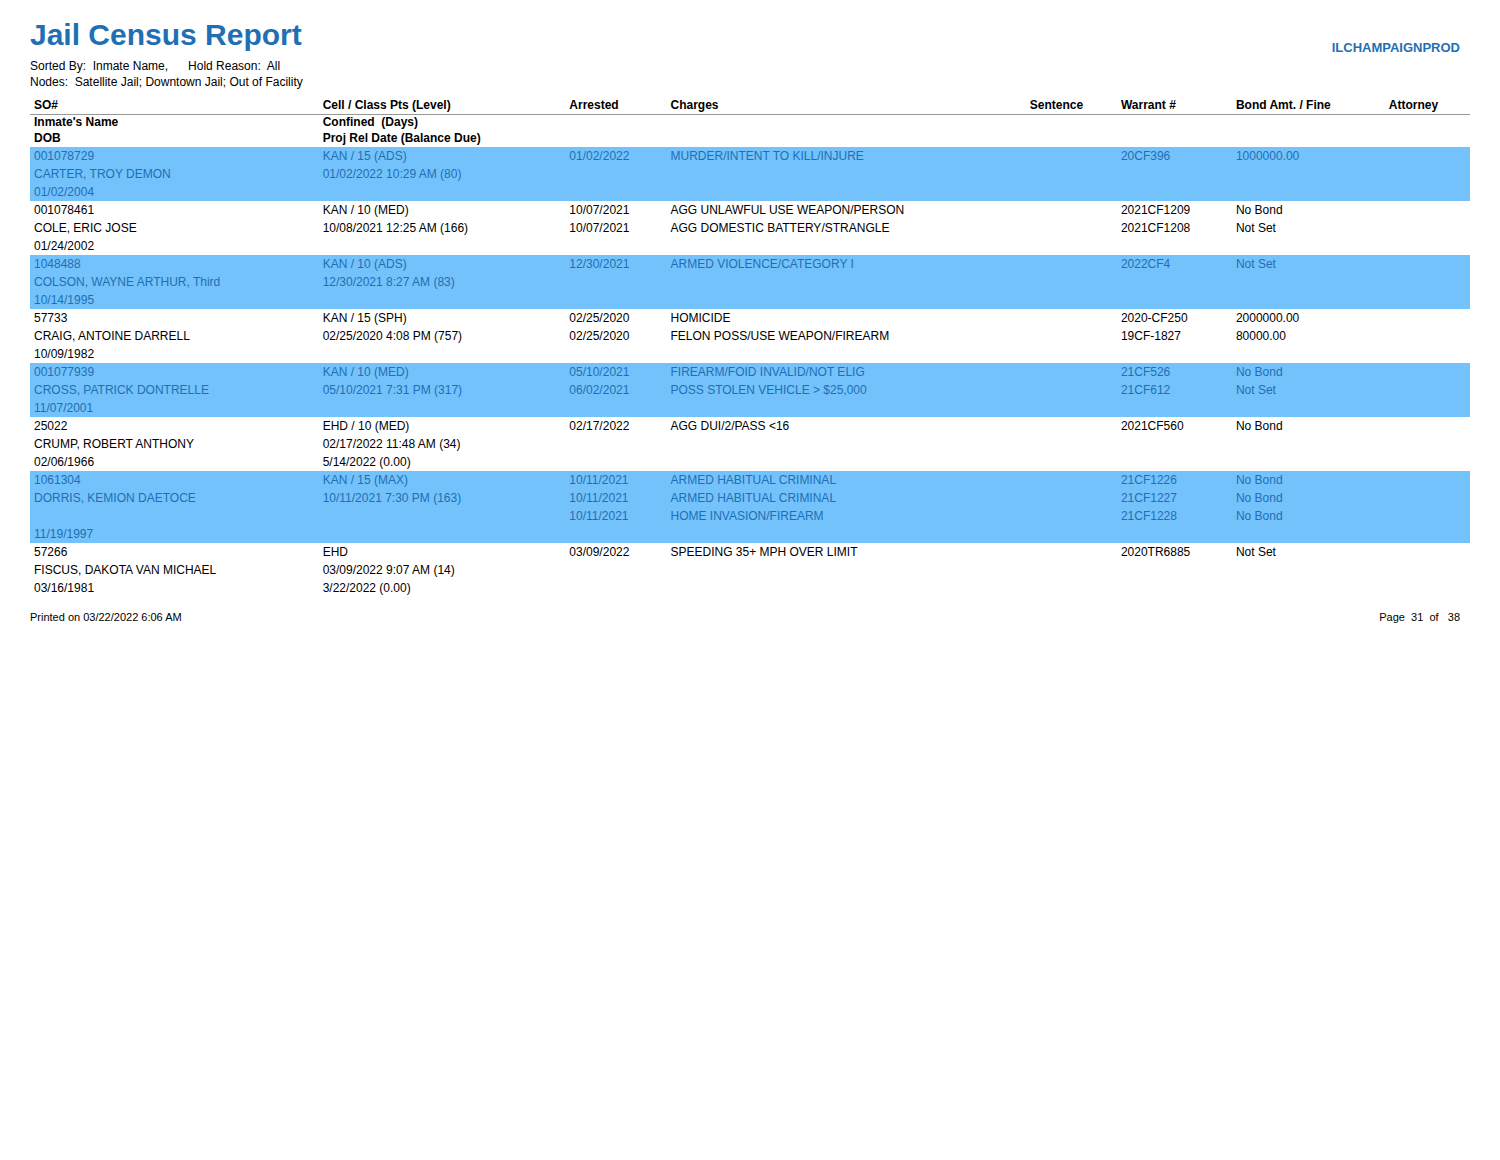ILCHAMPAIGNPROD
Jail Census Report
Sorted By: Inmate Name, Hold Reason: All
Nodes: Satellite Jail; Downtown Jail; Out of Facility
| SO# | Cell / Class Pts (Level) | Arrested | Charges | Sentence | Warrant # | Bond Amt. / Fine | Attorney |
| --- | --- | --- | --- | --- | --- | --- | --- |
| Inmate's Name | Confined (Days) | | | | | | |
| DOB | Proj Rel Date (Balance Due) | | | | | | |
| 001078729 | KAN / 15 (ADS) | 01/02/2022 | MURDER/INTENT TO KILL/INJURE | | 20CF396 | 1000000.00 | |
| CARTER, TROY DEMON | 01/02/2022 10:29 AM (80) | | | | | | |
| 01/02/2004 | | | | | | | |
| 001078461 | KAN / 10 (MED) | 10/07/2021 | AGG UNLAWFUL USE WEAPON/PERSON | | 2021CF1209 | No Bond | |
| COLE, ERIC JOSE | 10/08/2021 12:25 AM (166) | 10/07/2021 | AGG DOMESTIC BATTERY/STRANGLE | | 2021CF1208 | Not Set | |
| 01/24/2002 | | | | | | | |
| 1048488 | KAN / 10 (ADS) | 12/30/2021 | ARMED VIOLENCE/CATEGORY I | | 2022CF4 | Not Set | |
| COLSON, WAYNE ARTHUR, Third | 12/30/2021 8:27 AM (83) | | | | | | |
| 10/14/1995 | | | | | | | |
| 57733 | KAN / 15 (SPH) | 02/25/2020 | HOMICIDE | | 2020-CF250 | 2000000.00 | |
| CRAIG, ANTOINE DARRELL | 02/25/2020 4:08 PM (757) | 02/25/2020 | FELON POSS/USE WEAPON/FIREARM | | 19CF-1827 | 80000.00 | |
| 10/09/1982 | | | | | | | |
| 001077939 | KAN / 10 (MED) | 05/10/2021 | FIREARM/FOID INVALID/NOT ELIG | | 21CF526 | No Bond | |
| CROSS, PATRICK DONTRELLE | 05/10/2021 7:31 PM (317) | 06/02/2021 | POSS STOLEN VEHICLE > $25,000 | | 21CF612 | Not Set | |
| 11/07/2001 | | | | | | | |
| 25022 | EHD / 10 (MED) | 02/17/2022 | AGG DUI/2/PASS <16 | | 2021CF560 | No Bond | |
| CRUMP, ROBERT ANTHONY | 02/17/2022 11:48 AM (34) | | | | | | |
| 02/06/1966 | 5/14/2022 (0.00) | | | | | | |
| 1061304 | KAN / 15 (MAX) | 10/11/2021 | ARMED HABITUAL CRIMINAL | | 21CF1226 | No Bond | |
| DORRIS, KEMION DAETOCE | 10/11/2021 7:30 PM (163) | 10/11/2021 | ARMED HABITUAL CRIMINAL | | 21CF1227 | No Bond | |
| | | 10/11/2021 | HOME INVASION/FIREARM | | 21CF1228 | No Bond | |
| 11/19/1997 | | | | | | | |
| 57266 | EHD | 03/09/2022 | SPEEDING 35+ MPH OVER LIMIT | | 2020TR6885 | Not Set | |
| FISCUS, DAKOTA VAN MICHAEL | 03/09/2022 9:07 AM (14) | | | | | | |
| 03/16/1981 | 3/22/2022 (0.00) | | | | | | |
Printed on 03/22/2022 6:06 AM
Page 31 of 38